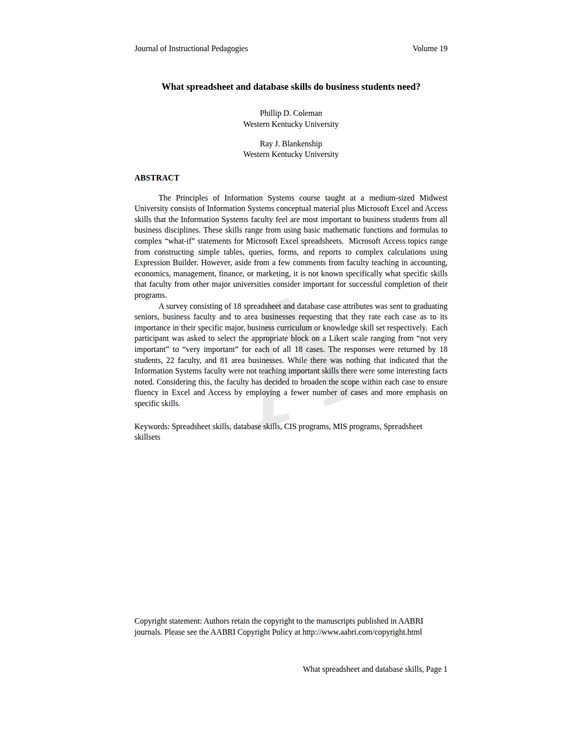A
Journal of Instructional Pedagogies Volume 19
What spreadsheet and database skills do business students need?
Phillip D. Coleman
Western Kentucky University
Ray J. Blankenship
Western Kentucky University
ABSTRACT
The Principles of Information Systems course taught at a medium-sized Midwest University consists of Information Systems conceptual material plus Microsoft Excel and Access skills that the Information Systems faculty feel are most important to business students from all business disciplines. These skills range from using basic mathematic functions and formulas to complex “what-if” statements for Microsoft Excel spreadsheets. Microsoft Access topics range from constructing simple tables, queries, forms, and reports to complex calculations using Expression Builder. However, aside from a few comments from faculty teaching in accounting, economics, management, finance, or marketing, it is not known specifically what specific skills that faculty from other major universities consider important for successful completion of their programs.
A survey consisting of 18 spreadsheet and database case attributes was sent to graduating seniors, business faculty and to area businesses requesting that they rate each case as to its importance in their specific major, business curriculum or knowledge skill set respectively. Each participant was asked to select the appropriate block on a Likert scale ranging from “not very important” to “very important” for each of all 18 cases. The responses were returned by 18 students, 22 faculty, and 81 area businesses. While there was nothing that indicated that the Information Systems faculty were not teaching important skills there were some interesting facts noted. Considering this, the faculty has decided to broaden the scope within each case to ensure fluency in Excel and Access by employing a fewer number of cases and more emphasis on specific skills.
Keywords: Spreadsheet skills, database skills, CIS programs, MIS programs, Spreadsheet skillsets
Copyright statement: Authors retain the copyright to the manuscripts published in AABRI journals. Please see the AABRI Copyright Policy at http://www.aabri.com/copyright.html
What spreadsheet and database skills, Page 1